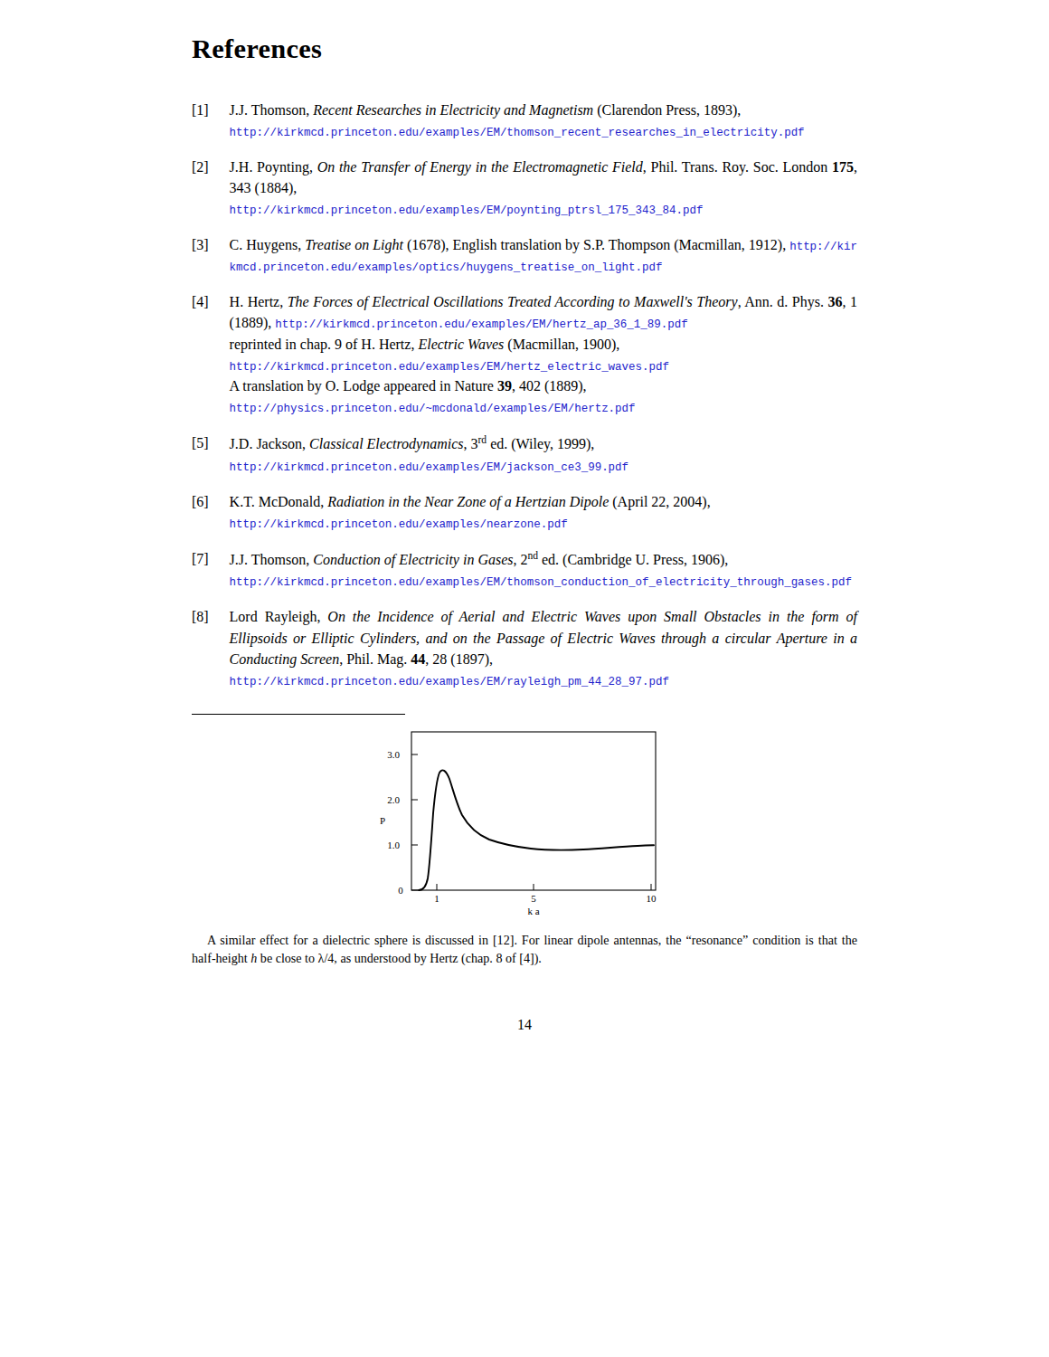References
[1] J.J. Thomson, Recent Researches in Electricity and Magnetism (Clarendon Press, 1893),
http://kirkmcd.princeton.edu/examples/EM/thomson_recent_researches_in_electricity.pdf
[2] J.H. Poynting, On the Transfer of Energy in the Electromagnetic Field, Phil. Trans. Roy. Soc. London 175, 343 (1884),
http://kirkmcd.princeton.edu/examples/EM/poynting_ptrsl_175_343_84.pdf
[3] C. Huygens, Treatise on Light (1678), English translation by S.P. Thompson (Macmillan, 1912), http://kirkmcd.princeton.edu/examples/optics/huygens_treatise_on_light.pdf
[4] H. Hertz, The Forces of Electrical Oscillations Treated According to Maxwell's Theory, Ann. d. Phys. 36, 1 (1889), http://kirkmcd.princeton.edu/examples/EM/hertz_ap_36_1_89.pdf
reprinted in chap. 9 of H. Hertz, Electric Waves (Macmillan, 1900),
http://kirkmcd.princeton.edu/examples/EM/hertz_electric_waves.pdf
A translation by O. Lodge appeared in Nature 39, 402 (1889),
http://physics.princeton.edu/~mcdonald/examples/EM/hertz.pdf
[5] J.D. Jackson, Classical Electrodynamics, 3rd ed. (Wiley, 1999),
http://kirkmcd.princeton.edu/examples/EM/jackson_ce3_99.pdf
[6] K.T. McDonald, Radiation in the Near Zone of a Hertzian Dipole (April 22, 2004),
http://kirkmcd.princeton.edu/examples/nearzone.pdf
[7] J.J. Thomson, Conduction of Electricity in Gases, 2nd ed. (Cambridge U. Press, 1906),
http://kirkmcd.princeton.edu/examples/EM/thomson_conduction_of_electricity_through_gases.pdf
[8] Lord Rayleigh, On the Incidence of Aerial and Electric Waves upon Small Obstacles in the form of Ellipsoids or Elliptic Cylinders, and on the Passage of Electric Waves through a circular Aperture in a Conducting Screen, Phil. Mag. 44, 28 (1897),
http://kirkmcd.princeton.edu/examples/EM/rayleigh_pm_44_28_97.pdf
3.0 2.0 1.0 0 P 1 5 10 k a
A similar effect for a dielectric sphere is discussed in [12]. For linear dipole antennas, the “resonance” condition is that the half-height h be close to λ/4, as understood by Hertz (chap. 8 of [4]).
14